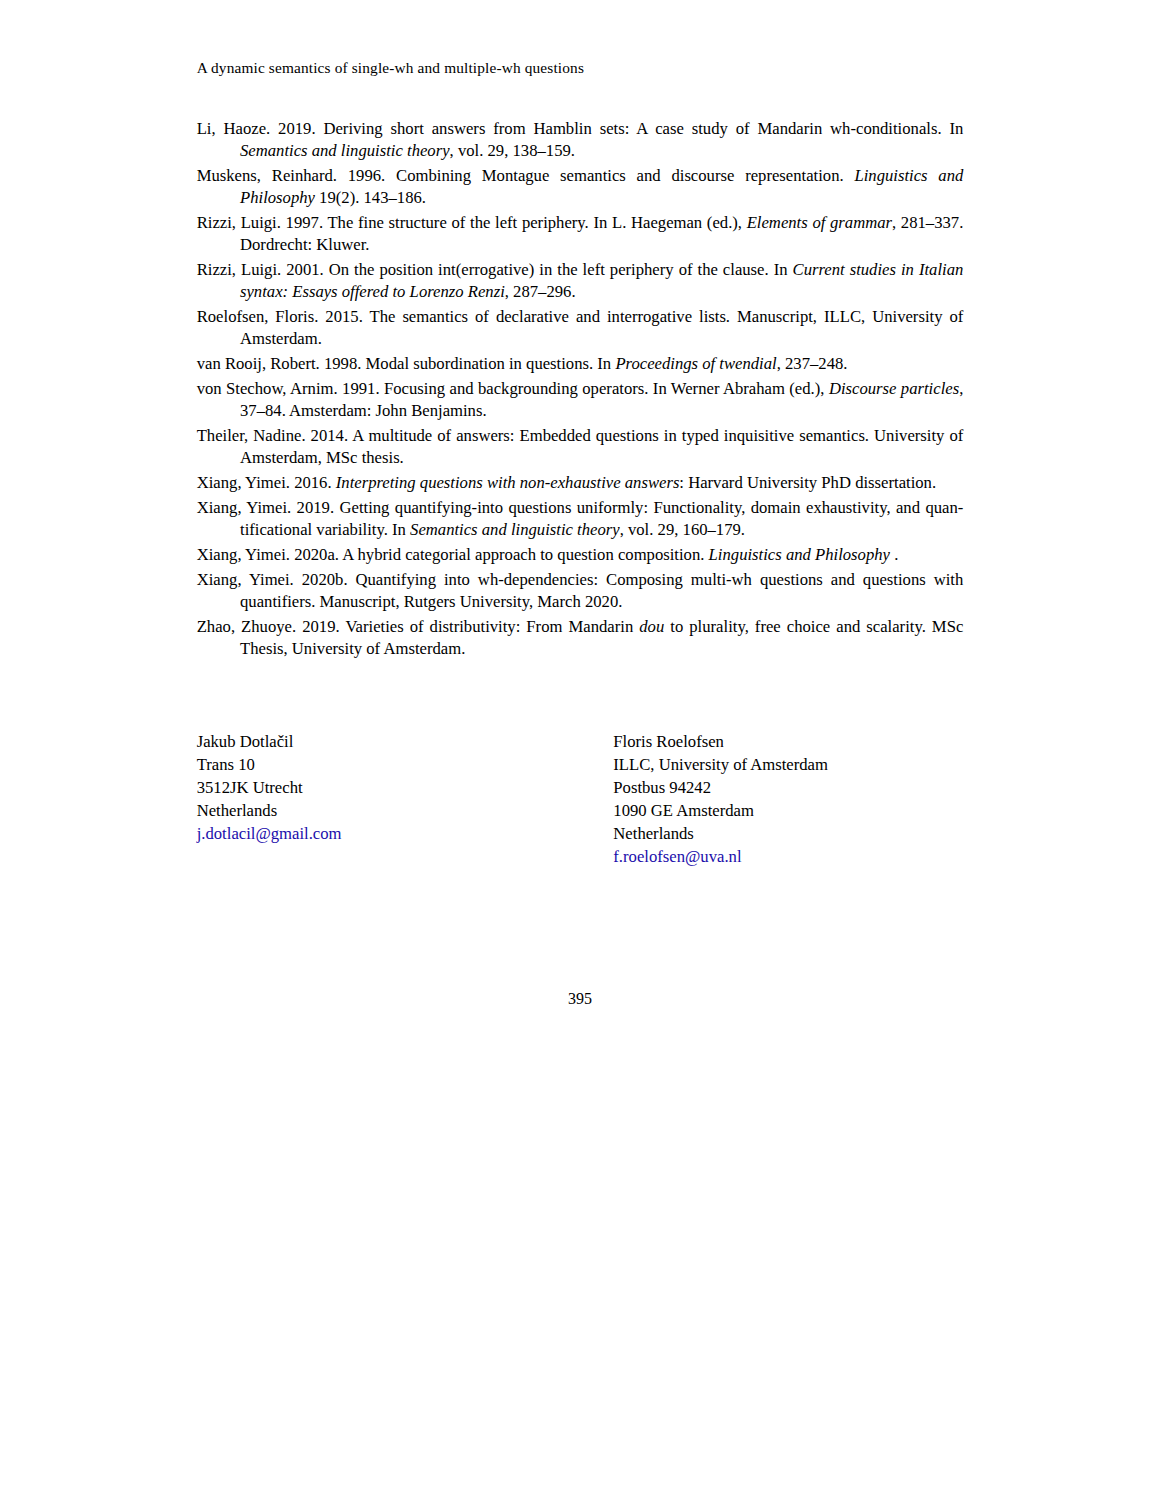A dynamic semantics of single-wh and multiple-wh questions
Li, Haoze. 2019. Deriving short answers from Hamblin sets: A case study of Mandarin wh-conditionals. In Semantics and linguistic theory, vol. 29, 138–159.
Muskens, Reinhard. 1996. Combining Montague semantics and discourse representation. Linguistics and Philosophy 19(2). 143–186.
Rizzi, Luigi. 1997. The fine structure of the left periphery. In L. Haegeman (ed.), Elements of grammar, 281–337. Dordrecht: Kluwer.
Rizzi, Luigi. 2001. On the position int(errogative) in the left periphery of the clause. In Current studies in Italian syntax: Essays offered to Lorenzo Renzi, 287–296.
Roelofsen, Floris. 2015. The semantics of declarative and interrogative lists. Manuscript, ILLC, University of Amsterdam.
van Rooij, Robert. 1998. Modal subordination in questions. In Proceedings of twendial, 237–248.
von Stechow, Arnim. 1991. Focusing and backgrounding operators. In Werner Abraham (ed.), Discourse particles, 37–84. Amsterdam: John Benjamins.
Theiler, Nadine. 2014. A multitude of answers: Embedded questions in typed inquisitive semantics. University of Amsterdam, MSc thesis.
Xiang, Yimei. 2016. Interpreting questions with non-exhaustive answers: Harvard University PhD dissertation.
Xiang, Yimei. 2019. Getting quantifying-into questions uniformly: Functionality, domain exhaustivity, and quantificational variability. In Semantics and linguistic theory, vol. 29, 160–179.
Xiang, Yimei. 2020a. A hybrid categorial approach to question composition. Linguistics and Philosophy .
Xiang, Yimei. 2020b. Quantifying into wh-dependencies: Composing multi-wh questions and questions with quantifiers. Manuscript, Rutgers University, March 2020.
Zhao, Zhuoye. 2019. Varieties of distributivity: From Mandarin dou to plurality, free choice and scalarity. MSc Thesis, University of Amsterdam.
Jakub Dotlačil
Trans 10
3512JK Utrecht
Netherlands
j.dotlacil@gmail.com
Floris Roelofsen
ILLC, University of Amsterdam
Postbus 94242
1090 GE Amsterdam
Netherlands
f.roelofsen@uva.nl
395